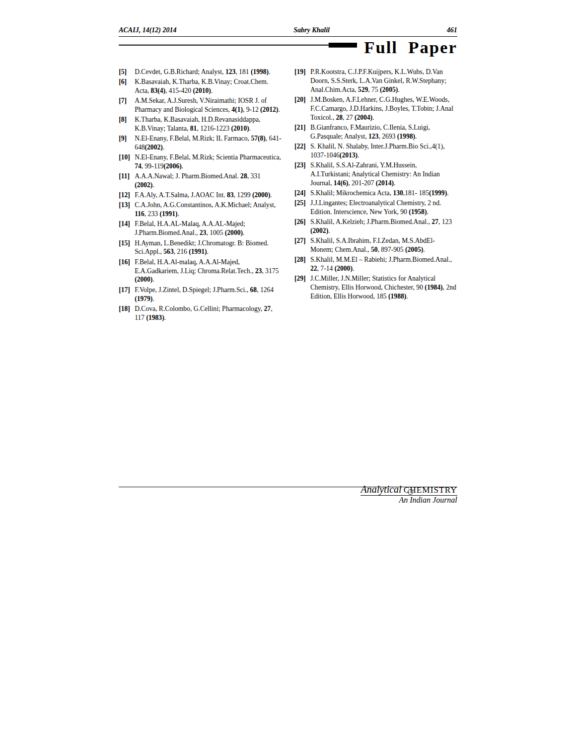ACAIJ, 14(12) 2014
Sabry Khalil
461
Full Paper
[5] D.Cevdet, G.B.Richard; Analyst, 123, 181 (1998).
[6] K.Basavaiah, K.Tharba, K.B.Vinay; Croat.Chem. Acta, 83(4), 415-420 (2010).
[7] A.M.Sekar, A.J.Suresh, V.Niraimathi; IOSR J. of Pharmacy and Biological Sciences, 4(1), 9-12 (2012).
[8] K.Tharba, K.Basavaiah, H.D.Revanasiddappa, K.B.Vinay; Talanta, 81, 1216-1223 (2010).
[9] N.El-Enany, F.Belal, M.Rizk; IL Farmaco, 57(8), 641-648(2002).
[10] N.El-Enany, F.Belal, M.Rizk; Scientia Pharmaceutica, 74, 99-119(2006).
[11] A.A.A.Nawal; J. Pharm.Biomed.Anal. 28, 331 (2002).
[12] F.A.Aly, A.T.Salma, J.AOAC Int. 83, 1299 (2000).
[13] C.A.John, A.G.Constantinos, A.K.Michael; Analyst, 116, 233 (1991).
[14] F.Belal, H.A.AL-Malaq, A.A.AL-Majed; J.Pharm.Biomed.Anal., 23, 1005 (2000).
[15] H.Ayman, L.Benedikt; J.Chromatogr. B: Biomed. Sci.Appl., 563, 216 (1991).
[16] F.Belal, H.A.Al-malaq, A.A.Al-Majed, E.A.Gadkariem, J.Liq; Chroma.Relat.Tech., 23, 3175 (2000).
[17] F.Volpe, J.Zintel, D.Spiegel; J.Pharm.Sci., 68, 1264 (1979).
[18] D.Cova, R.Colombo, G.Cellini; Pharmacology, 27, 117 (1983).
[19] P.R.Kootstra, C.J.P.F.Kuijpers, K.L.Wubs, D.Van Doorn, S.S.Sterk, L.A.Van Ginkel, R.W.Stephany; Anal.Chim.Acta, 529, 75 (2005).
[20] J.M.Bosken, A.F.Lehner, C.G.Hughes, W.E.Woods, F.C.Camargo, J.D.Harkins, J.Boyles, T.Tobin; J.Anal Toxicol., 28, 27 (2004).
[21] B.Gianfranco, F.Maurizio, C.Ilenia, S.Luigi, G.Pasquale; Analyst, 123, 2693 (1998).
[22] S. Khalil, N. Shalaby, Inter.J.Pharm.Bio Sci.,4(1), 1037-1046(2013).
[23] S.Khalil, S.S.Al-Zahrani, Y.M.Hussein, A.I.Turkistani; Analytical Chemistry: An Indian Journal, 14(6), 201-207 (2014).
[24] S.Khalil; Mikrochemica Acta, 130,181- 185(1999).
[25] J.J.Lingantes; Electroanalytical Chemistry, 2 nd. Edition. Interscience, New York, 90 (1958).
[26] S.Khalil, A.Kelzieh; J.Pharm.Biomed.Anal., 27, 123 (2002).
[27] S.Khalil, S.A.Ibrahim, F.I.Zedan, M.S.AbdEl-Monem; Chem.Anal., 50, 897-905 (2005).
[28] S.Khalil, M.M.El – Rabiehi; J.Pharm.Biomed.Anal., 22, 7-14 (2000).
[29] J.C.Miller, J.N.Miller; Statistics for Analytical Chemistry, Ellis Horwood, Chichester, 90 (1984), 2nd Edition, Ellis Horwood, 185 (1988).
Analytical CHEMISTRY
An Indian Journal